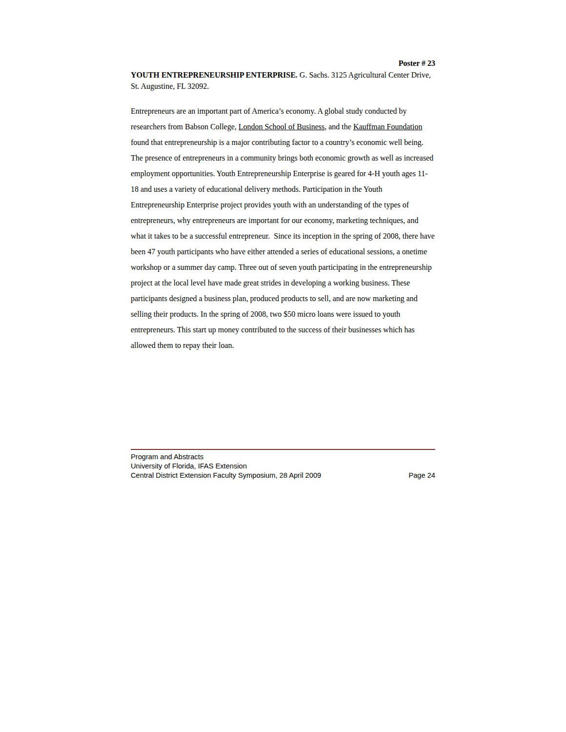Poster # 23
YOUTH ENTREPRENEURSHIP ENTERPRISE. G. Sachs. 3125 Agricultural Center Drive, St. Augustine, FL 32092.
Entrepreneurs are an important part of America’s economy. A global study conducted by researchers from Babson College, London School of Business, and the Kauffman Foundation found that entrepreneurship is a major contributing factor to a country’s economic well being. The presence of entrepreneurs in a community brings both economic growth as well as increased employment opportunities. Youth Entrepreneurship Enterprise is geared for 4-H youth ages 11-18 and uses a variety of educational delivery methods. Participation in the Youth Entrepreneurship Enterprise project provides youth with an understanding of the types of entrepreneurs, why entrepreneurs are important for our economy, marketing techniques, and what it takes to be a successful entrepreneur. Since its inception in the spring of 2008, there have been 47 youth participants who have either attended a series of educational sessions, a onetime workshop or a summer day camp. Three out of seven youth participating in the entrepreneurship project at the local level have made great strides in developing a working business. These participants designed a business plan, produced products to sell, and are now marketing and selling their products. In the spring of 2008, two $50 micro loans were issued to youth entrepreneurs. This start up money contributed to the success of their businesses which has allowed them to repay their loan.
Program and Abstracts
University of Florida, IFAS Extension
Central District Extension Faculty Symposium, 28 April 2009
Page 24